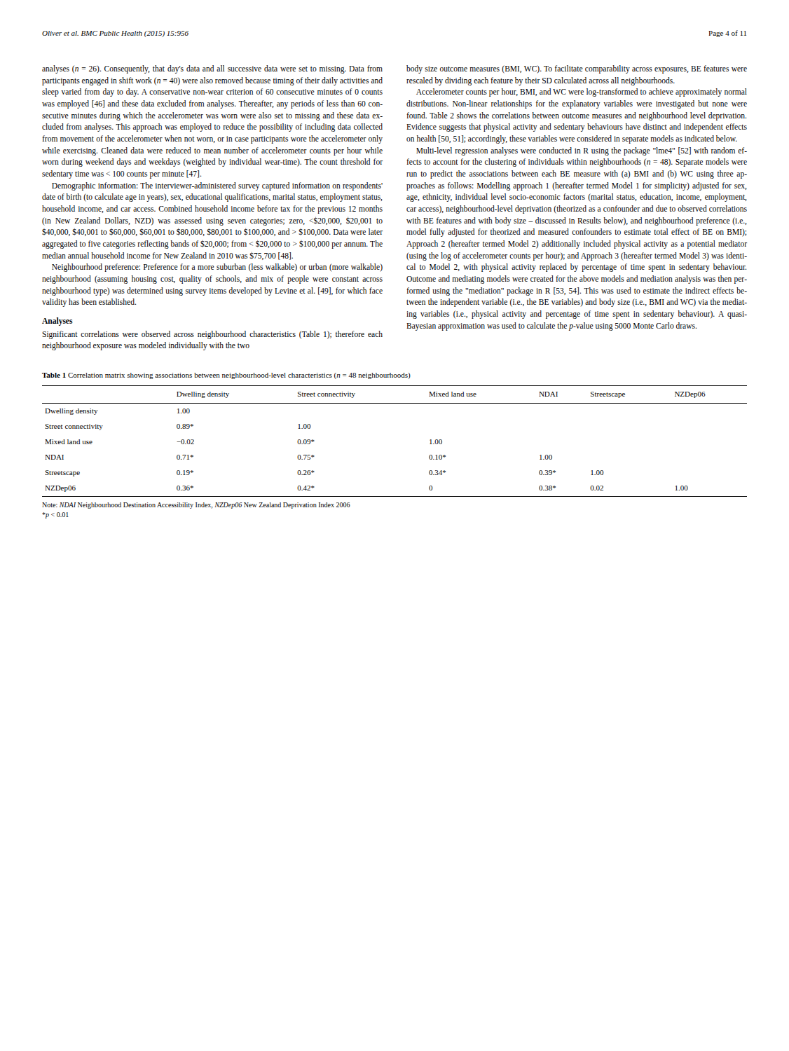Oliver et al. BMC Public Health (2015) 15:956
Page 4 of 11
analyses (n = 26). Consequently, that day's data and all successive data were set to missing. Data from participants engaged in shift work (n = 40) were also removed because timing of their daily activities and sleep varied from day to day. A conservative non-wear criterion of 60 consecutive minutes of 0 counts was employed [46] and these data excluded from analyses. Thereafter, any periods of less than 60 consecutive minutes during which the accelerometer was worn were also set to missing and these data excluded from analyses. This approach was employed to reduce the possibility of including data collected from movement of the accelerometer when not worn, or in case participants wore the accelerometer only while exercising. Cleaned data were reduced to mean number of accelerometer counts per hour while worn during weekend days and weekdays (weighted by individual wear-time). The count threshold for sedentary time was < 100 counts per minute [47].
Demographic information: The interviewer-administered survey captured information on respondents' date of birth (to calculate age in years), sex, educational qualifications, marital status, employment status, household income, and car access. Combined household income before tax for the previous 12 months (in New Zealand Dollars, NZD) was assessed using seven categories; zero, <$20,000, $20,001 to $40,000, $40,001 to $60,000, $60,001 to $80,000, $80,001 to $100,000, and > $100,000. Data were later aggregated to five categories reflecting bands of $20,000; from < $20,000 to > $100,000 per annum. The median annual household income for New Zealand in 2010 was $75,700 [48].
Neighbourhood preference: Preference for a more suburban (less walkable) or urban (more walkable) neighbourhood (assuming housing cost, quality of schools, and mix of people were constant across neighbourhood type) was determined using survey items developed by Levine et al. [49], for which face validity has been established.
Analyses
Significant correlations were observed across neighbourhood characteristics (Table 1); therefore each neighbourhood exposure was modeled individually with the two
body size outcome measures (BMI, WC). To facilitate comparability across exposures, BE features were rescaled by dividing each feature by their SD calculated across all neighbourhoods.
Accelerometer counts per hour, BMI, and WC were log-transformed to achieve approximately normal distributions. Non-linear relationships for the explanatory variables were investigated but none were found. Table 2 shows the correlations between outcome measures and neighbourhood level deprivation. Evidence suggests that physical activity and sedentary behaviours have distinct and independent effects on health [50, 51]; accordingly, these variables were considered in separate models as indicated below.
Multi-level regression analyses were conducted in R using the package "lme4" [52] with random effects to account for the clustering of individuals within neighbourhoods (n = 48). Separate models were run to predict the associations between each BE measure with (a) BMI and (b) WC using three approaches as follows: Modelling approach 1 (hereafter termed Model 1 for simplicity) adjusted for sex, age, ethnicity, individual level socio-economic factors (marital status, education, income, employment, car access), neighbourhood-level deprivation (theorized as a confounder and due to observed correlations with BE features and with body size – discussed in Results below), and neighbourhood preference (i.e., model fully adjusted for theorized and measured confounders to estimate total effect of BE on BMI); Approach 2 (hereafter termed Model 2) additionally included physical activity as a potential mediator (using the log of accelerometer counts per hour); and Approach 3 (hereafter termed Model 3) was identical to Model 2, with physical activity replaced by percentage of time spent in sedentary behaviour. Outcome and mediating models were created for the above models and mediation analysis was then performed using the "mediation" package in R [53, 54]. This was used to estimate the indirect effects between the independent variable (i.e., the BE variables) and body size (i.e., BMI and WC) via the mediating variables (i.e., physical activity and percentage of time spent in sedentary behaviour). A quasi-Bayesian approximation was used to calculate the p-value using 5000 Monte Carlo draws.
Table 1 Correlation matrix showing associations between neighbourhood-level characteristics (n = 48 neighbourhoods)
| | Dwelling density | Street connectivity | Mixed land use | NDAI | Streetscape | NZDep06 |
| --- | --- | --- | --- | --- | --- | --- |
| Dwelling density | 1.00 | | | | | |
| Street connectivity | 0.89* | 1.00 | | | | |
| Mixed land use | −0.02 | 0.09* | 1.00 | | | |
| NDAI | 0.71* | 0.75* | 0.10* | 1.00 | | |
| Streetscape | 0.19* | 0.26* | 0.34* | 0.39* | 1.00 | |
| NZDep06 | 0.36* | 0.42* | 0 | 0.38* | 0.02 | 1.00 |
Note: NDAI Neighbourhood Destination Accessibility Index, NZDep06 New Zealand Deprivation Index 2006
*p < 0.01